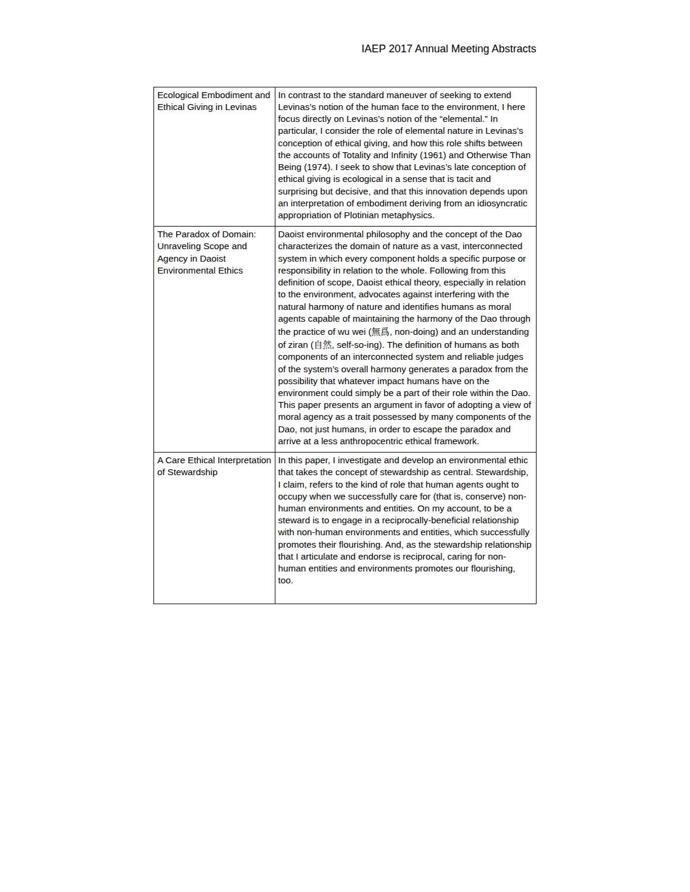IAEP 2017 Annual Meeting Abstracts
| Ecological Embodiment and Ethical Giving in Levinas | In contrast to the standard maneuver of seeking to extend Levinas’s notion of the human face to the environment, I here focus directly on Levinas’s notion of the “elemental.” In particular, I consider the role of elemental nature in Levinas’s conception of ethical giving, and how this role shifts between the accounts of Totality and Infinity (1961) and Otherwise Than Being (1974). I seek to show that Levinas’s late conception of ethical giving is ecological in a sense that is tacit and surprising but decisive, and that this innovation depends upon an interpretation of embodiment deriving from an idiosyncratic appropriation of Plotinian metaphysics. |
| The Paradox of Domain: Unraveling Scope and Agency in Daoist Environmental Ethics | Daoist environmental philosophy and the concept of the Dao characterizes the domain of nature as a vast, interconnected system in which every component holds a specific purpose or responsibility in relation to the whole. Following from this definition of scope, Daoist ethical theory, especially in relation to the environment, advocates against interfering with the natural harmony of nature and identifies humans as moral agents capable of maintaining the harmony of the Dao through the practice of wu wei ( 無爲 , non-doing) and an understanding of ziran ( 自然 , self-so-ing). The definition of humans as both components of an interconnected system and reliable judges of the system’s overall harmony generates a paradox from the possibility that whatever impact humans have on the environment could simply be a part of their role within the Dao. This paper presents an argument in favor of adopting a view of moral agency as a trait possessed by many components of the Dao, not just humans, in order to escape the paradox and arrive at a less anthropocentric ethical framework. |
| A Care Ethical Interpretation of Stewardship | In this paper, I investigate and develop an environmental ethic that takes the concept of stewardship as central. Stewardship, I claim, refers to the kind of role that human agents ought to occupy when we successfully care for (that is, conserve) non-human environments and entities. On my account, to be a steward is to engage in a reciprocally-beneficial relationship with non-human environments and entities, which successfully promotes their flourishing. And, as the stewardship relationship that I articulate and endorse is reciprocal, caring for non-human entities and environments promotes our flourishing, too. |